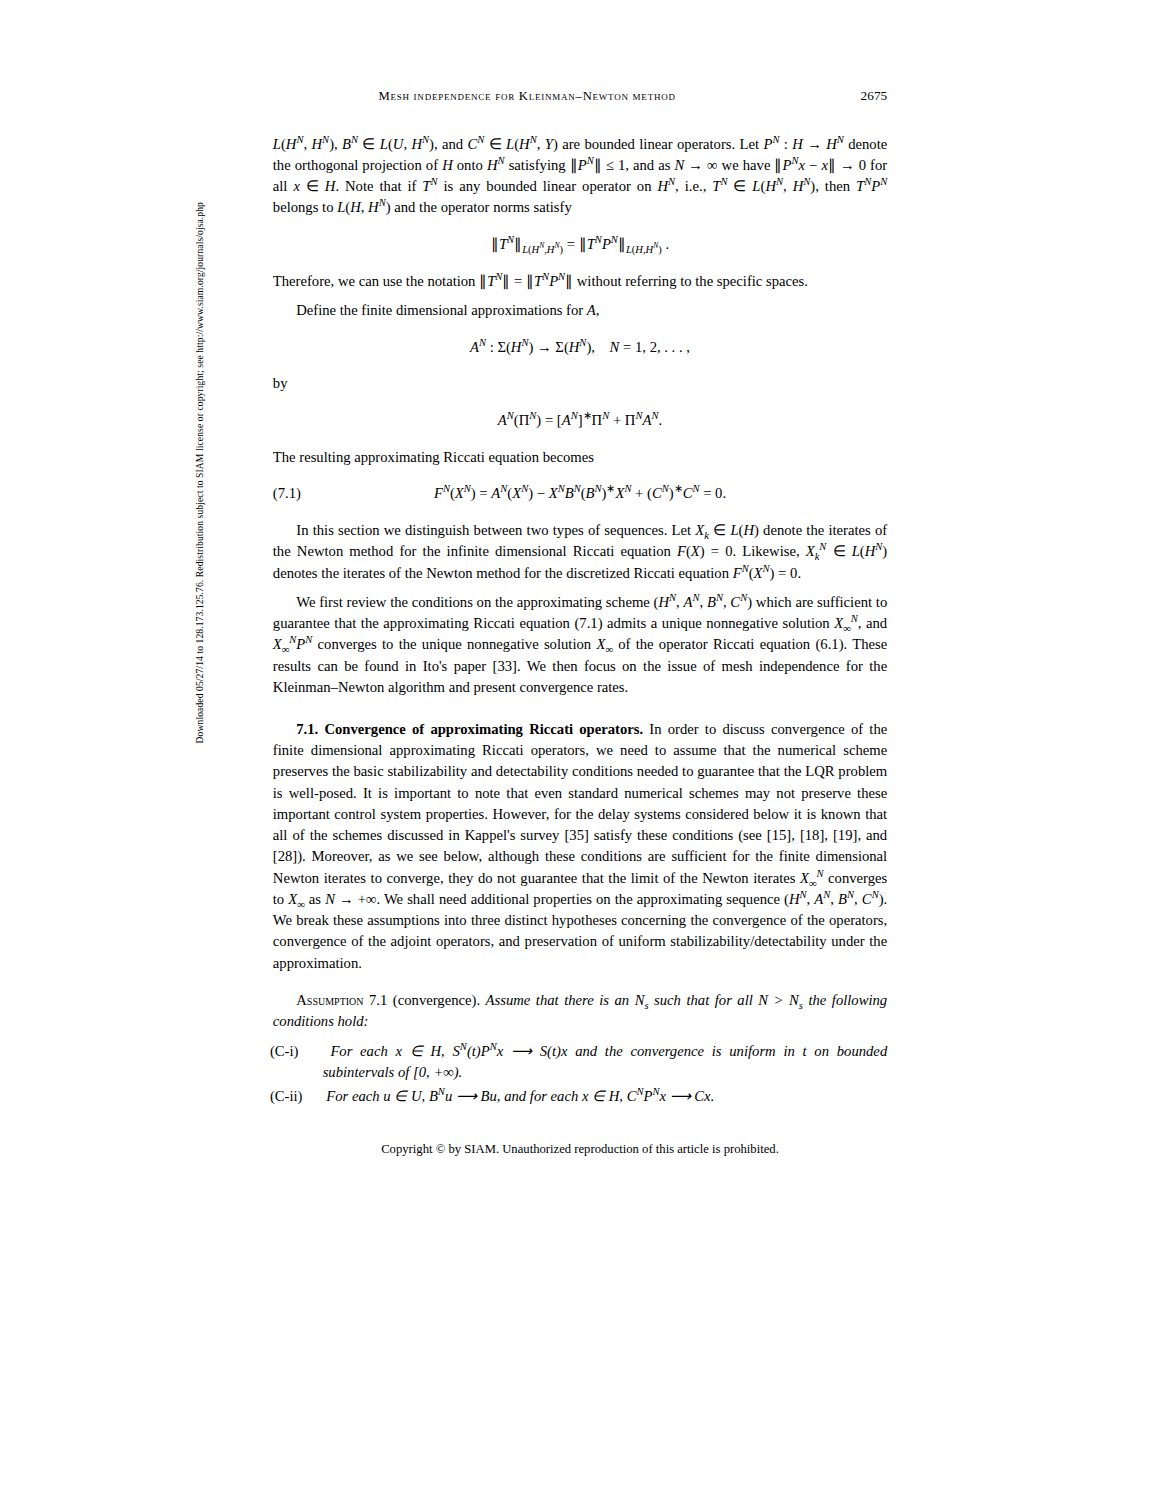Downloaded 05/27/14 to 128.173.125.76. Redistribution subject to SIAM license or copyright; see http://www.siam.org/journals/ojsa.php
Mesh independence for Kleinman–Newton method 2675
L(HN, HN), BN ∈ L(U, HN), and CN ∈ L(HN, Y) are bounded linear operators. Let PN : H → HN denote the orthogonal projection of H onto HN satisfying ∥PN∥ ≤ 1, and as N → ∞ we have ∥PNx − x∥ → 0 for all x ∈ H. Note that if TN is any bounded linear operator on HN, i.e., TN ∈ L(HN, HN), then TNPN belongs to L(H, HN) and the operator norms satisfy
∥TN∥L(HN,HN) = ∥TNPN∥L(H,HN) .
Therefore, we can use the notation ∥TN∥ = ∥TNPN∥ without referring to the specific spaces.
Define the finite dimensional approximations for A,
AN : Σ(HN) → Σ(HN), N = 1, 2, . . . ,
by
AN(ΠN) = [AN]∗ΠN + ΠNAN.
The resulting approximating Riccati equation becomes
(7.1) FN(XN) = AN(XN) − XNBN(BN)∗XN + (CN)∗CN = 0.
In this section we distinguish between two types of sequences. Let Xk ∈ L(H) denote the iterates of the Newton method for the infinite dimensional Riccati equation F(X) = 0. Likewise, XkN ∈ L(HN) denotes the iterates of the Newton method for the discretized Riccati equation FN(XN) = 0.
We first review the conditions on the approximating scheme (HN, AN, BN, CN) which are sufficient to guarantee that the approximating Riccati equation (7.1) admits a unique nonnegative solution X∞N, and X∞NPN converges to the unique nonnegative solution X∞ of the operator Riccati equation (6.1). These results can be found in Ito's paper [33]. We then focus on the issue of mesh independence for the Kleinman–Newton algorithm and present convergence rates.
7.1. Convergence of approximating Riccati operators. In order to discuss convergence of the finite dimensional approximating Riccati operators, we need to assume that the numerical scheme preserves the basic stabilizability and detectability conditions needed to guarantee that the LQR problem is well-posed. It is important to note that even standard numerical schemes may not preserve these important control system properties. However, for the delay systems considered below it is known that all of the schemes discussed in Kappel's survey [35] satisfy these conditions (see [15], [18], [19], and [28]). Moreover, as we see below, although these conditions are sufficient for the finite dimensional Newton iterates to converge, they do not guarantee that the limit of the Newton iterates X∞N converges to X∞ as N → +∞. We shall need additional properties on the approximating sequence (HN, AN, BN, CN). We break these assumptions into three distinct hypotheses concerning the convergence of the operators, convergence of the adjoint operators, and preservation of uniform stabilizability/detectability under the approximation.
Assumption 7.1 (convergence). Assume that there is an Ns such that for all N > Ns the following conditions hold:
(C-i) For each x ∈ H, SN(t)PNx ⟶ S(t)x and the convergence is uniform in t on bounded subintervals of [0, +∞).
(C-ii) For each u ∈ U, BNu ⟶ Bu, and for each x ∈ H, CNPNx ⟶ Cx.
Copyright © by SIAM. Unauthorized reproduction of this article is prohibited.